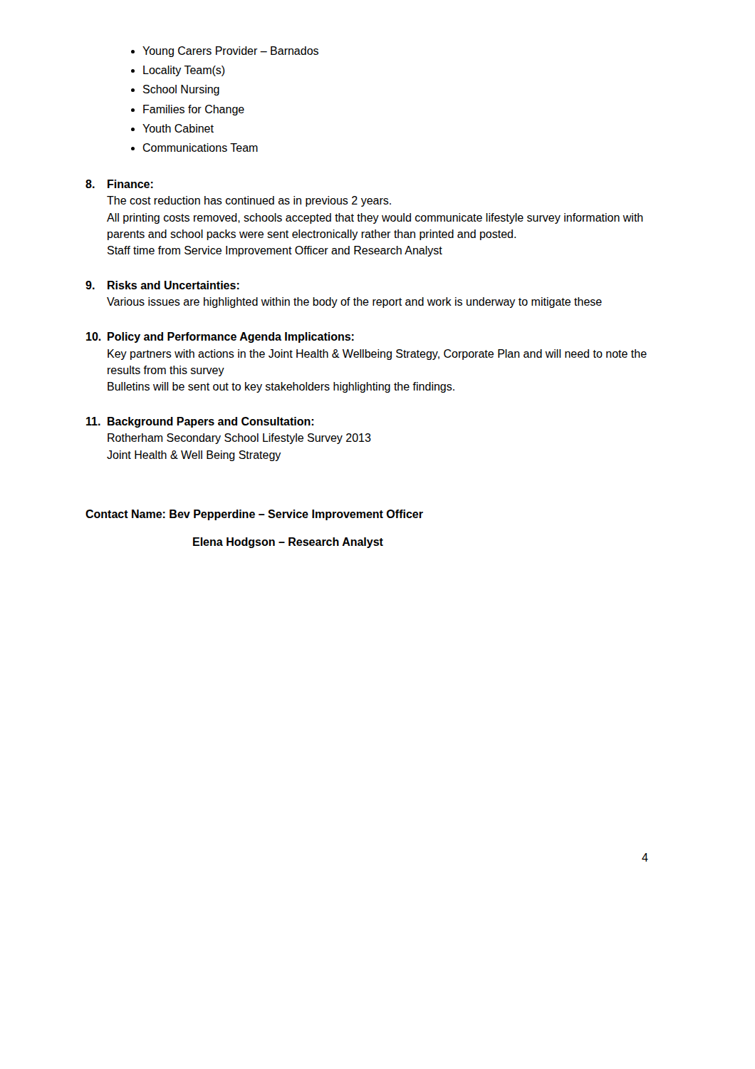Young Carers Provider – Barnados
Locality Team(s)
School Nursing
Families for Change
Youth Cabinet
Communications Team
8.
Finance:
The cost reduction has continued as in previous 2 years.
All printing costs removed, schools accepted that they would communicate lifestyle survey information with parents and school packs were sent electronically rather than printed and posted.
Staff time from Service Improvement Officer and Research Analyst
9.
Risks and Uncertainties:
Various issues are highlighted within the body of the report and work is underway to mitigate these
10.
Policy and Performance Agenda Implications:
Key partners with actions in the Joint Health & Wellbeing Strategy, Corporate Plan and will need to note the results from this survey
Bulletins will be sent out to key stakeholders highlighting the findings.
11.
Background Papers and Consultation:
Rotherham Secondary School Lifestyle Survey 2013
Joint Health & Well Being Strategy
Contact Name: Bev Pepperdine – Service Improvement Officer
Elena Hodgson – Research Analyst
4